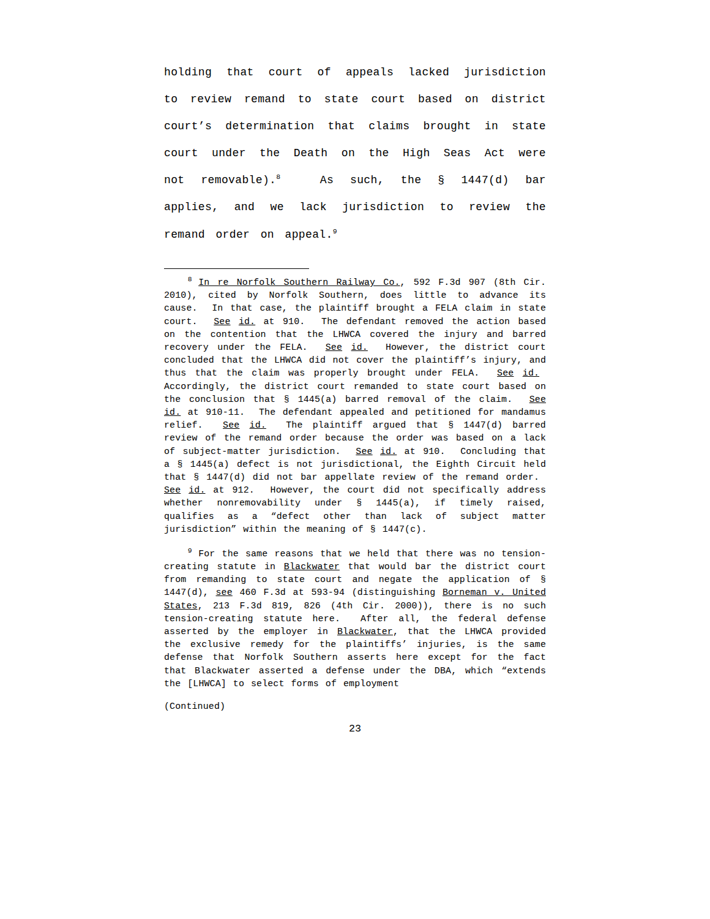holding that court of appeals lacked jurisdiction to review remand to state court based on district court’s determination that claims brought in state court under the Death on the High Seas Act were not removable).8 As such, the § 1447(d) bar applies, and we lack jurisdiction to review the remand order on appeal.9
8 In re Norfolk Southern Railway Co., 592 F.3d 907 (8th Cir. 2010), cited by Norfolk Southern, does little to advance its cause. In that case, the plaintiff brought a FELA claim in state court. See id. at 910. The defendant removed the action based on the contention that the LHWCA covered the injury and barred recovery under the FELA. See id. However, the district court concluded that the LHWCA did not cover the plaintiff’s injury, and thus that the claim was properly brought under FELA. See id. Accordingly, the district court remanded to state court based on the conclusion that § 1445(a) barred removal of the claim. See id. at 910-11. The defendant appealed and petitioned for mandamus relief. See id. The plaintiff argued that § 1447(d) barred review of the remand order because the order was based on a lack of subject-matter jurisdiction. See id. at 910. Concluding that a § 1445(a) defect is not jurisdictional, the Eighth Circuit held that § 1447(d) did not bar appellate review of the remand order. See id. at 912. However, the court did not specifically address whether nonremovability under § 1445(a), if timely raised, qualifies as a “defect other than lack of subject matter jurisdiction” within the meaning of § 1447(c).
9 For the same reasons that we held that there was no tension-creating statute in Blackwater that would bar the district court from remanding to state court and negate the application of § 1447(d), see 460 F.3d at 593-94 (distinguishing Borneman v. United States, 213 F.3d 819, 826 (4th Cir. 2000)), there is no such tension-creating statute here. After all, the federal defense asserted by the employer in Blackwater, that the LHWCA provided the exclusive remedy for the plaintiffs’ injuries, is the same defense that Norfolk Southern asserts here except for the fact that Blackwater asserted a defense under the DBA, which “extends the [LHWCA] to select forms of employment
(Continued)
23